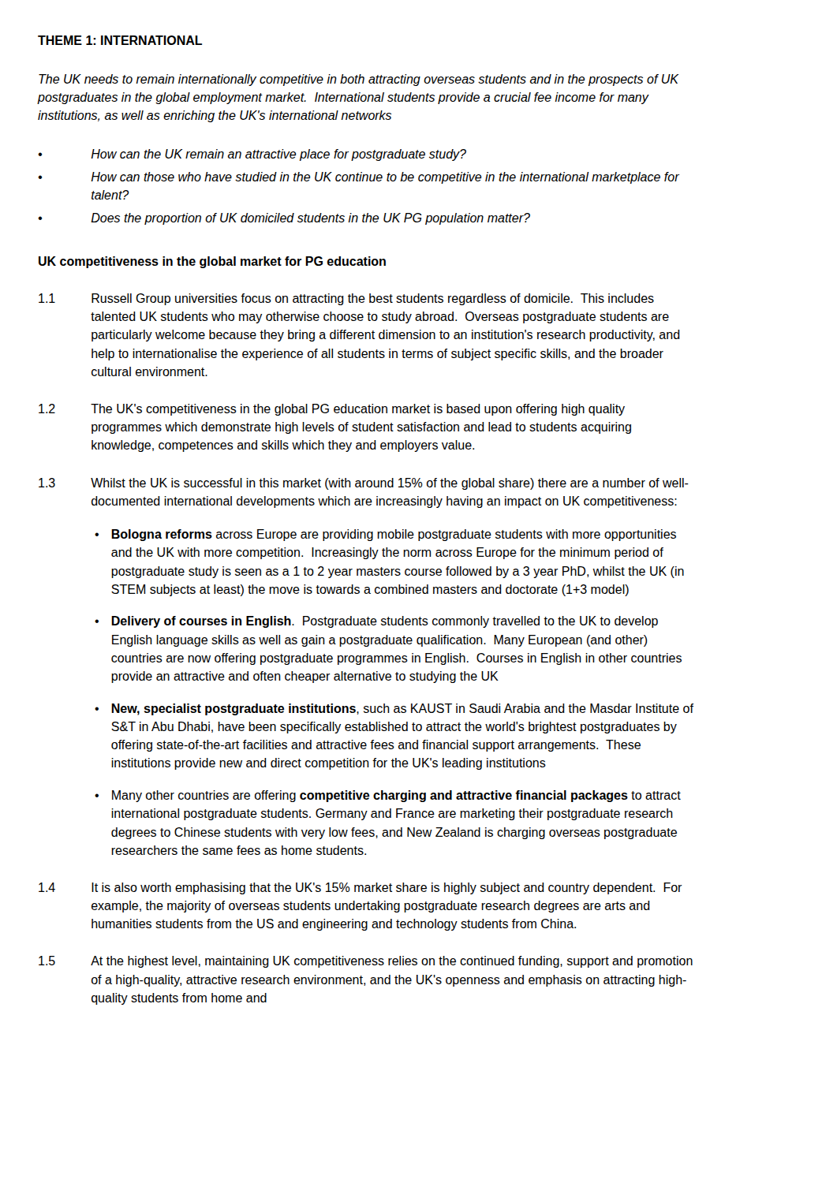THEME 1: INTERNATIONAL
The UK needs to remain internationally competitive in both attracting overseas students and in the prospects of UK postgraduates in the global employment market. International students provide a crucial fee income for many institutions, as well as enriching the UK's international networks
How can the UK remain an attractive place for postgraduate study?
How can those who have studied in the UK continue to be competitive in the international marketplace for talent?
Does the proportion of UK domiciled students in the UK PG population matter?
UK competitiveness in the global market for PG education
1.1
Russell Group universities focus on attracting the best students regardless of domicile. This includes talented UK students who may otherwise choose to study abroad. Overseas postgraduate students are particularly welcome because they bring a different dimension to an institution's research productivity, and help to internationalise the experience of all students in terms of subject specific skills, and the broader cultural environment.
1.2
The UK's competitiveness in the global PG education market is based upon offering high quality programmes which demonstrate high levels of student satisfaction and lead to students acquiring knowledge, competences and skills which they and employers value.
1.3
Whilst the UK is successful in this market (with around 15% of the global share) there are a number of well-documented international developments which are increasingly having an impact on UK competitiveness:
Bologna reforms across Europe are providing mobile postgraduate students with more opportunities and the UK with more competition. Increasingly the norm across Europe for the minimum period of postgraduate study is seen as a 1 to 2 year masters course followed by a 3 year PhD, whilst the UK (in STEM subjects at least) the move is towards a combined masters and doctorate (1+3 model)
Delivery of courses in English. Postgraduate students commonly travelled to the UK to develop English language skills as well as gain a postgraduate qualification. Many European (and other) countries are now offering postgraduate programmes in English. Courses in English in other countries provide an attractive and often cheaper alternative to studying the UK
New, specialist postgraduate institutions, such as KAUST in Saudi Arabia and the Masdar Institute of S&T in Abu Dhabi, have been specifically established to attract the world's brightest postgraduates by offering state-of-the-art facilities and attractive fees and financial support arrangements. These institutions provide new and direct competition for the UK's leading institutions
Many other countries are offering competitive charging and attractive financial packages to attract international postgraduate students. Germany and France are marketing their postgraduate research degrees to Chinese students with very low fees, and New Zealand is charging overseas postgraduate researchers the same fees as home students.
1.4
It is also worth emphasising that the UK's 15% market share is highly subject and country dependent. For example, the majority of overseas students undertaking postgraduate research degrees are arts and humanities students from the US and engineering and technology students from China.
1.5
At the highest level, maintaining UK competitiveness relies on the continued funding, support and promotion of a high-quality, attractive research environment, and the UK's openness and emphasis on attracting high-quality students from home and